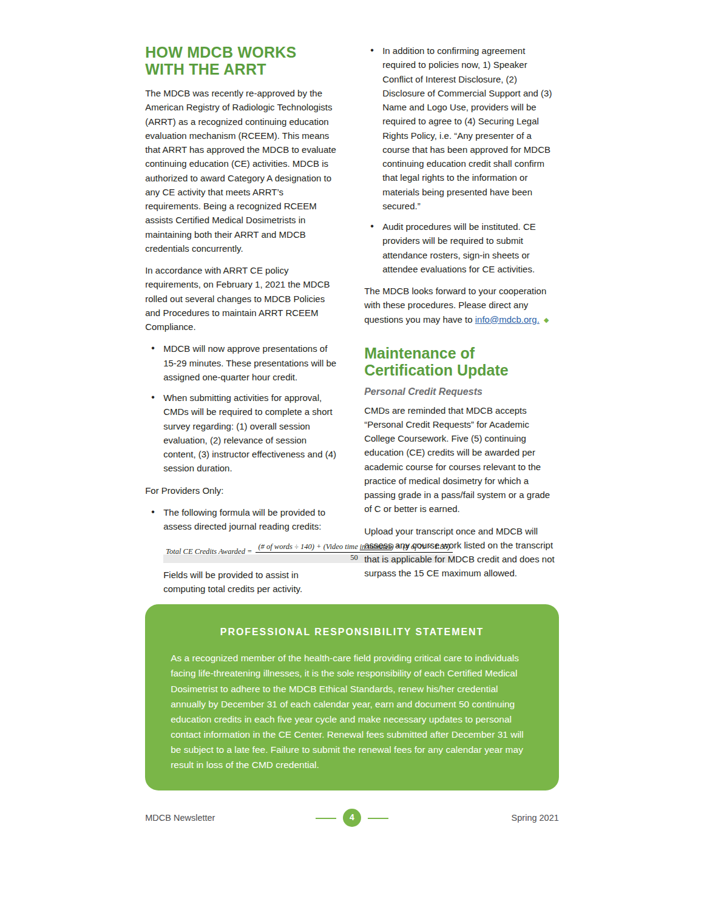How MDCB Works
with the ARRT
The MDCB was recently re-approved by the American Registry of Radiologic Technologists (ARRT) as a recognized continuing education evaluation mechanism (RCEEM). This means that ARRT has approved the MDCB to evaluate continuing education (CE) activities. MDCB is authorized to award Category A designation to any CE activity that meets ARRT’s requirements. Being a recognized RCEEM assists Certified Medical Dosimetrists in maintaining both their ARRT and MDCB credentials concurrently.
In accordance with ARRT CE policy requirements, on February 1, 2021 the MDCB rolled out several changes to MDCB Policies and Procedures to maintain ARRT RCEEM Compliance.
MDCB will now approve presentations of 15-29 minutes. These presentations will be assigned one-quarter hour credit.
When submitting activities for approval, CMDs will be required to complete a short survey regarding: (1) overall session evaluation, (2) relevance of session content, (3) instructor effectiveness and (4) session duration.
For Providers Only:
The following formula will be provided to assess directed journal reading credits:
Total CE Credits Awarded = (# of words ÷ 140) + (Video time in minutes) + (# of ?s × 1.85) 50
Fields will be provided to assist in computing total credits per activity.
In addition to confirming agreement required to policies now, 1) Speaker Conflict of Interest Disclosure, (2) Disclosure of Commercial Support and (3) Name and Logo Use, providers will be required to agree to (4) Securing Legal Rights Policy, i.e. “Any presenter of a course that has been approved for MDCB continuing education credit shall confirm that legal rights to the information or materials being presented have been secured.”
Audit procedures will be instituted. CE providers will be required to submit attendance rosters, sign-in sheets or attendee evaluations for CE activities.
The MDCB looks forward to your cooperation with these procedures. Please direct any questions you may have to info@mdcb.org. ◆
Maintenance of
Certification Update
Personal Credit Requests
CMDs are reminded that MDCB accepts “Personal Credit Requests” for Academic College Coursework. Five (5) continuing education (CE) credits will be awarded per academic course for courses relevant to the practice of medical dosimetry for which a passing grade in a pass/fail system or a grade of C or better is earned.
Upload your transcript once and MDCB will assess any course work listed on the transcript that is applicable for MDCB credit and does not surpass the 15 CE maximum allowed.
Professional Responsibility Statement
As a recognized member of the health-care field providing critical care to individuals facing life-threatening illnesses, it is the sole responsibility of each Certified Medical Dosimetrist to adhere to the MDCB Ethical Standards, renew his/her credential annually by December 31 of each calendar year, earn and document 50 continuing education credits in each five year cycle and make necessary updates to personal contact information in the CE Center. Renewal fees submitted after December 31 will be subject to a late fee. Failure to submit the renewal fees for any calendar year may result in loss of the CMD credential.
MDCB Newsletter
4
Spring 2021